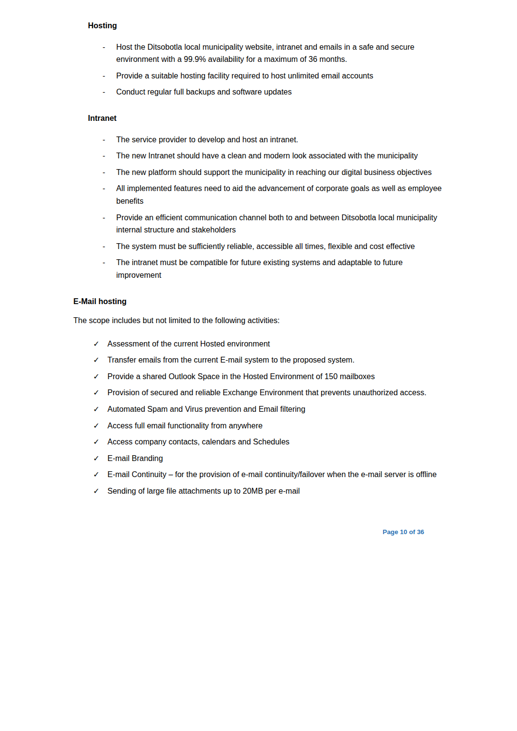Hosting
Host the Ditsobotla local municipality website, intranet and emails in a safe and secure environment with a 99.9% availability for a maximum of 36 months.
Provide a suitable hosting facility required to host unlimited email accounts
Conduct regular full backups and software updates
Intranet
The service provider to develop and host an intranet.
The new Intranet should have a clean and modern look associated with the municipality
The new platform should support the municipality in reaching our digital business objectives
All implemented features need to aid the advancement of corporate goals as well as employee benefits
Provide an efficient communication channel both to and between Ditsobotla local municipality internal structure and stakeholders
The system must be sufficiently reliable, accessible all times, flexible and cost effective
The intranet must be compatible for future existing systems and adaptable to future improvement
E-Mail hosting
The scope includes but not limited to the following activities:
Assessment of the current Hosted environment
Transfer emails from the current E-mail system to the proposed system.
Provide a shared Outlook Space in the Hosted Environment of 150 mailboxes
Provision of secured and reliable Exchange Environment that prevents unauthorized access.
Automated Spam and Virus prevention and Email filtering
Access full email functionality from anywhere
Access company contacts, calendars and Schedules
E-mail Branding
E-mail Continuity – for the provision of e-mail continuity/failover when the e-mail server is offline
Sending of large file attachments up to 20MB per e-mail
Page 10 of 36